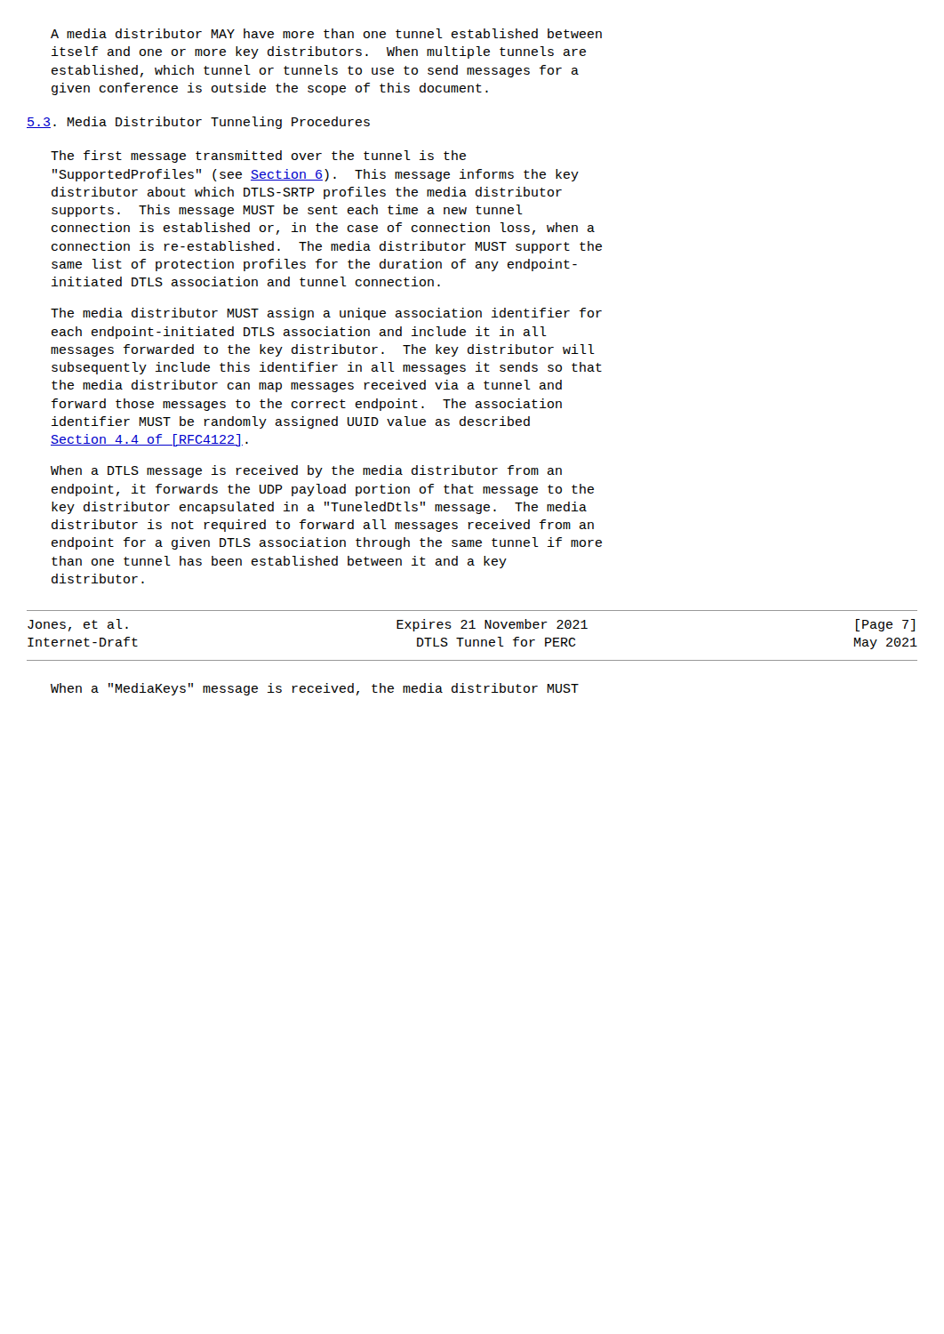A media distributor MAY have more than one tunnel established between
   itself and one or more key distributors.  When multiple tunnels are
   established, which tunnel or tunnels to use to send messages for a
   given conference is outside the scope of this document.
5.3. Media Distributor Tunneling Procedures
   The first message transmitted over the tunnel is the
   "SupportedProfiles" (see Section 6).  This message informs the key
   distributor about which DTLS-SRTP profiles the media distributor
   supports.  This message MUST be sent each time a new tunnel
   connection is established or, in the case of connection loss, when a
   connection is re-established.  The media distributor MUST support the
   same list of protection profiles for the duration of any endpoint-
   initiated DTLS association and tunnel connection.
   The media distributor MUST assign a unique association identifier for
   each endpoint-initiated DTLS association and include it in all
   messages forwarded to the key distributor.  The key distributor will
   subsequently include this identifier in all messages it sends so that
   the media distributor can map messages received via a tunnel and
   forward those messages to the correct endpoint.  The association
   identifier MUST be randomly assigned UUID value as described
   Section 4.4 of [RFC4122].
   When a DTLS message is received by the media distributor from an
   endpoint, it forwards the UDP payload portion of that message to the
   key distributor encapsulated in a "TuneledDtls" message.  The media
   distributor is not required to forward all messages received from an
   endpoint for a given DTLS association through the same tunnel if more
   than one tunnel has been established between it and a key
   distributor.
Jones, et al. Expires 21 November 2021[Page 7]
Internet-Draft DTLS Tunnel for PERC May 2021
   When a "MediaKeys" message is received, the media distributor MUST